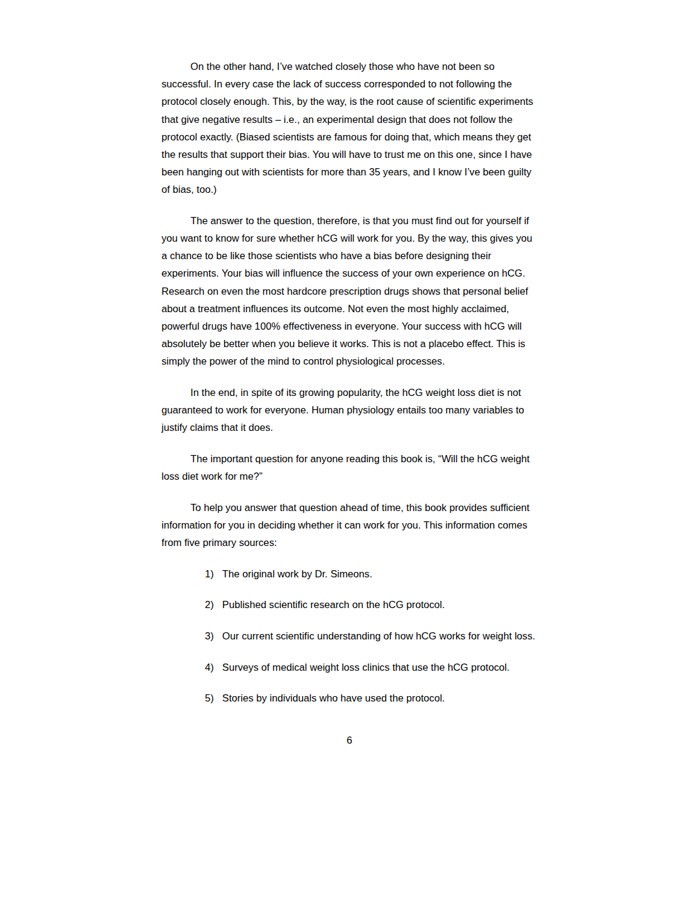On the other hand, I’ve watched closely those who have not been so successful. In every case the lack of success corresponded to not following the protocol closely enough. This, by the way, is the root cause of scientific experiments that give negative results – i.e., an experimental design that does not follow the protocol exactly. (Biased scientists are famous for doing that, which means they get the results that support their bias. You will have to trust me on this one, since I have been hanging out with scientists for more than 35 years, and I know I’ve been guilty of bias, too.)
The answer to the question, therefore, is that you must find out for yourself if you want to know for sure whether hCG will work for you. By the way, this gives you a chance to be like those scientists who have a bias before designing their experiments. Your bias will influence the success of your own experience on hCG. Research on even the most hardcore prescription drugs shows that personal belief about a treatment influences its outcome. Not even the most highly acclaimed, powerful drugs have 100% effectiveness in everyone. Your success with hCG will absolutely be better when you believe it works. This is not a placebo effect. This is simply the power of the mind to control physiological processes.
In the end, in spite of its growing popularity, the hCG weight loss diet is not guaranteed to work for everyone. Human physiology entails too many variables to justify claims that it does.
The important question for anyone reading this book is, “Will the hCG weight loss diet work for me?”
To help you answer that question ahead of time, this book provides sufficient information for you in deciding whether it can work for you. This information comes from five primary sources:
The original work by Dr. Simeons.
Published scientific research on the hCG protocol.
Our current scientific understanding of how hCG works for weight loss.
Surveys of medical weight loss clinics that use the hCG protocol.
Stories by individuals who have used the protocol.
6